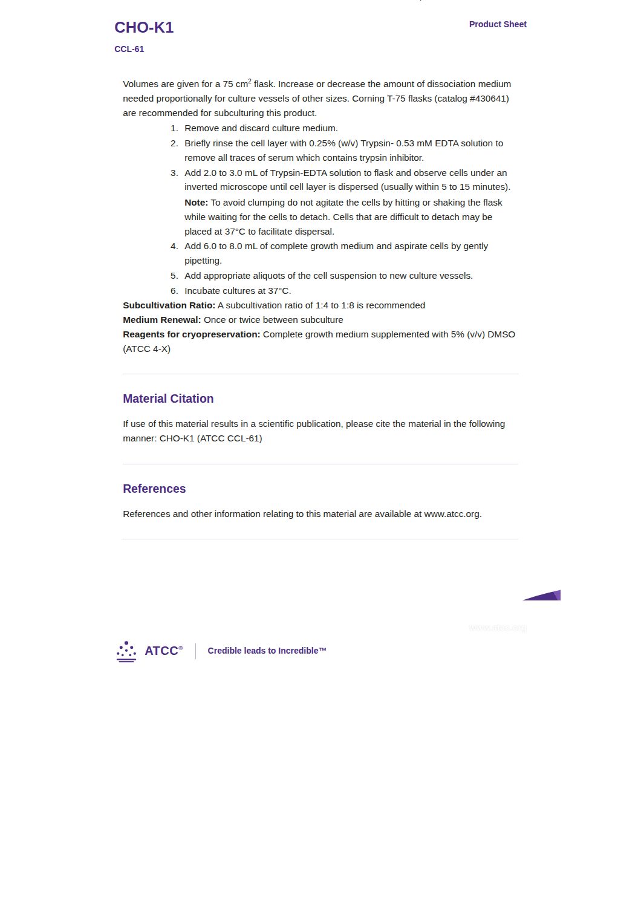CHO-K1
CCL-61
Product Sheet
Volumes are given for a 75 cm2 flask. Increase or decrease the amount of dissociation medium needed proportionally for culture vessels of other sizes. Corning T-75 flasks (catalog #430641) are recommended for subculturing this product.
Remove and discard culture medium.
Briefly rinse the cell layer with 0.25% (w/v) Trypsin- 0.53 mM EDTA solution to remove all traces of serum which contains trypsin inhibitor.
Add 2.0 to 3.0 mL of Trypsin-EDTA solution to flask and observe cells under an inverted microscope until cell layer is dispersed (usually within 5 to 15 minutes).
Note: To avoid clumping do not agitate the cells by hitting or shaking the flask while waiting for the cells to detach. Cells that are difficult to detach may be placed at 37°C to facilitate dispersal.
Add 6.0 to 8.0 mL of complete growth medium and aspirate cells by gently pipetting.
Add appropriate aliquots of the cell suspension to new culture vessels.
Incubate cultures at 37°C.
Subcultivation Ratio: A subcultivation ratio of 1:4 to 1:8 is recommended
Medium Renewal: Once or twice between subculture
Reagents for cryopreservation: Complete growth medium supplemented with 5% (v/v) DMSO (ATCC 4-X)
Material Citation
If use of this material results in a scientific publication, please cite the material in the following manner: CHO-K1 (ATCC CCL-61)
References
References and other information relating to this material are available at www.atcc.org.
ATCC®
Credible leads to Incredible™
www.atcc.org
Page 4 of 7